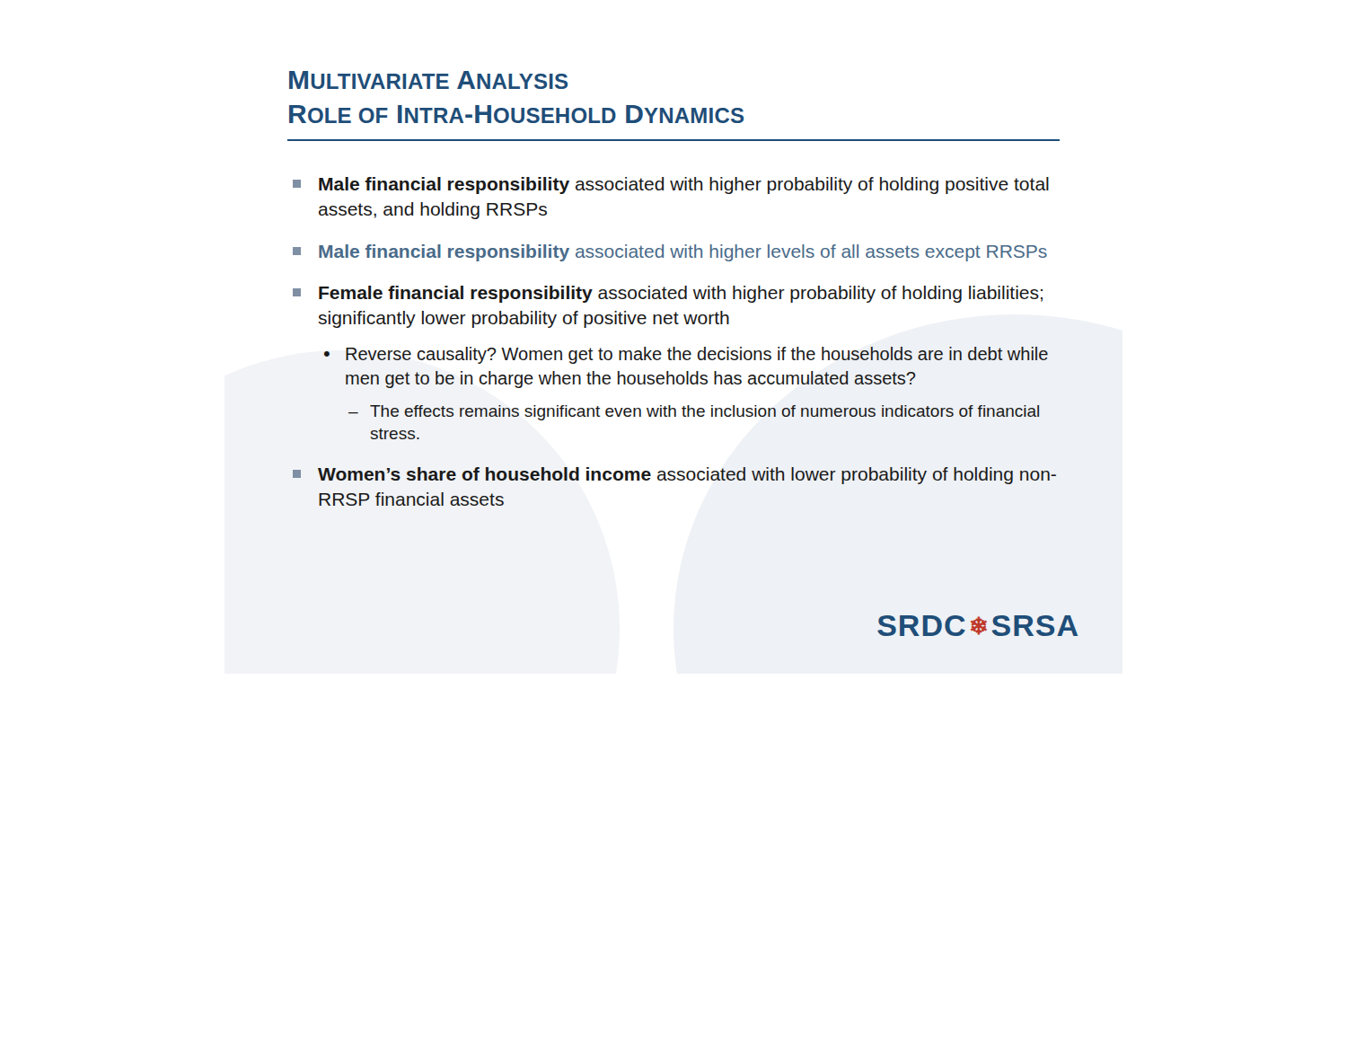MULTIVARIATE ANALYSIS
ROLE OF INTRA-HOUSEHOLD DYNAMICS
Male financial responsibility associated with higher probability of holding positive total assets, and holding RRSPs
Male financial responsibility associated with higher levels of all assets except RRSPs
Female financial responsibility associated with higher probability of holding liabilities; significantly lower probability of positive net worth
Reverse causality? Women get to make the decisions if the households are in debt while men get to be in charge when the households has accumulated assets?
The effects remains significant even with the inclusion of numerous indicators of financial stress.
Women’s share of household income associated with lower probability of holding non-RRSP financial assets
SRDC❄SRSA